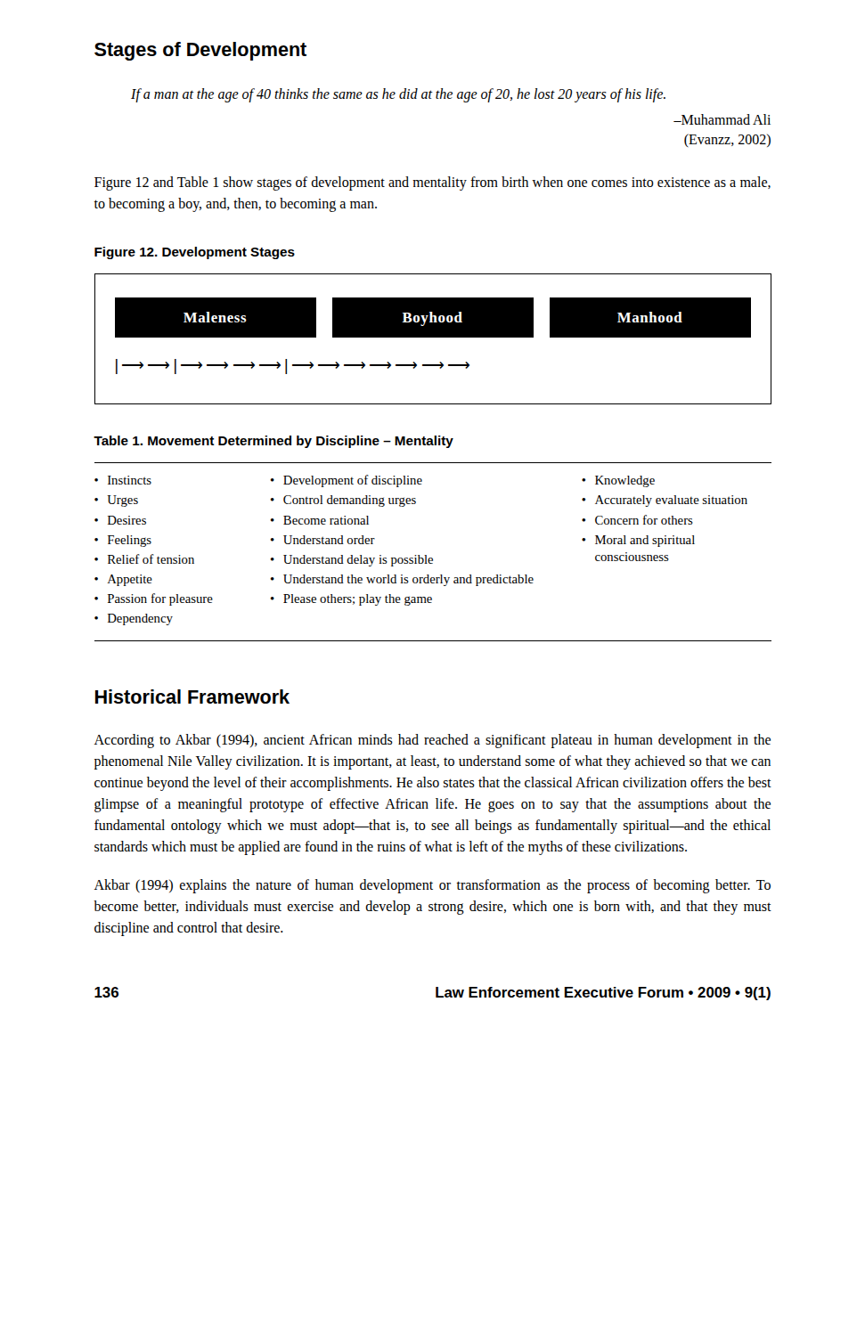Stages of Development
If a man at the age of 40 thinks the same as he did at the age of 20, he lost 20 years of his life.
–Muhammad Ali
(Evanzz, 2002)
Figure 12 and Table 1 show stages of development and mentality from birth when one comes into existence as a male, to becoming a boy, and, then, to becoming a man.
Figure 12. Development Stages
Maleness
Boyhood
Manhood
|⟶⟶|⟶⟶⟶⟶|⟶⟶⟶⟶⟶⟶⟶
Table 1. Movement Determined by Discipline – Mentality
| Instincts Urges Desires Feelings Relief of tension Appetite Passion for pleasure Dependency | Development of discipline Control demanding urges Become rational Understand order Understand delay is possible Understand the world is orderly and predictable Please others; play the game | Knowledge Accurately evaluate situation Concern for others Moral and spiritual consciousness |
Historical Framework
According to Akbar (1994), ancient African minds had reached a significant plateau in human development in the phenomenal Nile Valley civilization. It is important, at least, to understand some of what they achieved so that we can continue beyond the level of their accomplishments. He also states that the classical African civilization offers the best glimpse of a meaningful prototype of effective African life. He goes on to say that the assumptions about the fundamental ontology which we must adopt—that is, to see all beings as fundamentally spiritual—and the ethical standards which must be applied are found in the ruins of what is left of the myths of these civilizations.
Akbar (1994) explains the nature of human development or transformation as the process of becoming better. To become better, individuals must exercise and develop a strong desire, which one is born with, and that they must discipline and control that desire.
136 Law Enforcement Executive Forum • 2009 • 9(1)